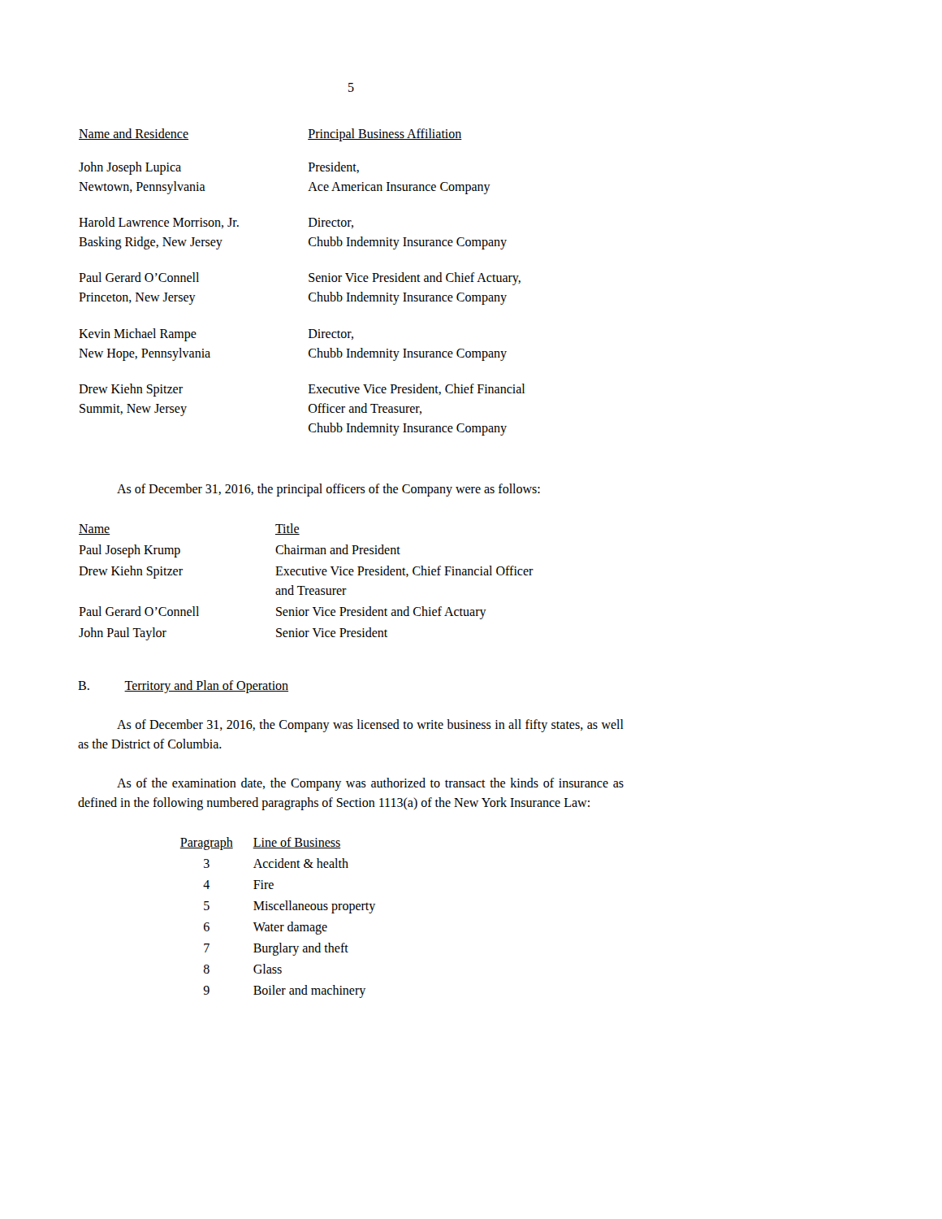5
| Name and Residence | Principal Business Affiliation |
| --- | --- |
| John Joseph Lupica Newtown, Pennsylvania | President, Ace American Insurance Company |
| Harold Lawrence Morrison, Jr. Basking Ridge, New Jersey | Director, Chubb Indemnity Insurance Company |
| Paul Gerard O’Connell Princeton, New Jersey | Senior Vice President and Chief Actuary, Chubb Indemnity Insurance Company |
| Kevin Michael Rampe New Hope, Pennsylvania | Director, Chubb Indemnity Insurance Company |
| Drew Kiehn Spitzer Summit, New Jersey | Executive Vice President, Chief Financial Officer and Treasurer, Chubb Indemnity Insurance Company |
As of December 31, 2016, the principal officers of the Company were as follows:
| Name | Title |
| --- | --- |
| Paul Joseph Krump | Chairman and President |
| Drew Kiehn Spitzer | Executive Vice President, Chief Financial Officer and Treasurer |
| Paul Gerard O’Connell | Senior Vice President and Chief Actuary |
| John Paul Taylor | Senior Vice President |
B. Territory and Plan of Operation
As of December 31, 2016, the Company was licensed to write business in all fifty states, as well as the District of Columbia.
As of the examination date, the Company was authorized to transact the kinds of insurance as defined in the following numbered paragraphs of Section 1113(a) of the New York Insurance Law:
| Paragraph | Line of Business |
| --- | --- |
| 3 | Accident & health |
| 4 | Fire |
| 5 | Miscellaneous property |
| 6 | Water damage |
| 7 | Burglary and theft |
| 8 | Glass |
| 9 | Boiler and machinery |